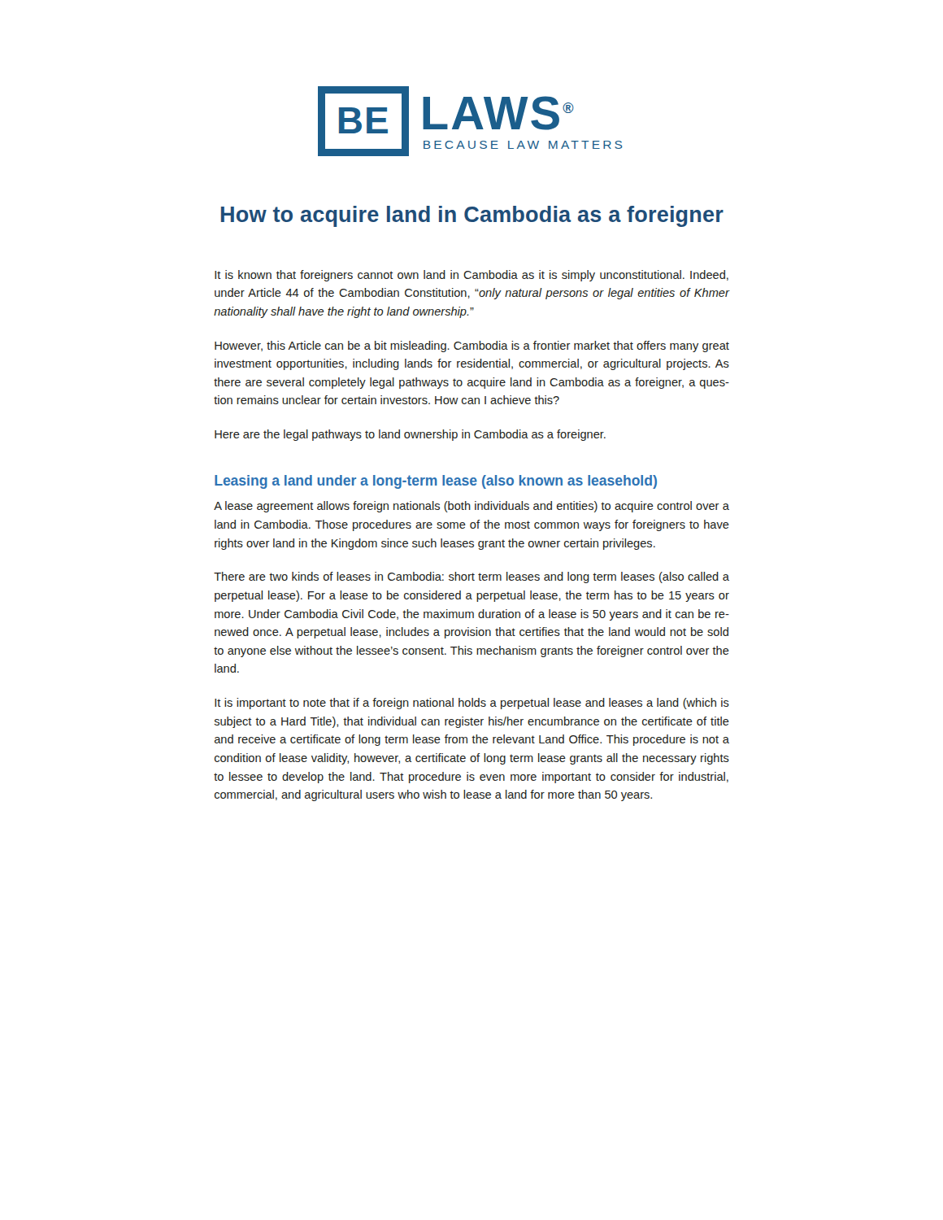BE
LAWS®
BECAUSE LAW MATTERS
How to acquire land in Cambodia as a foreigner
It is known that foreigners cannot own land in Cambodia as it is simply unconstitutional. Indeed, under Article 44 of the Cambodian Constitution, “only natural persons or legal entities of Khmer nationality shall have the right to land ownership.”
However, this Article can be a bit misleading. Cambodia is a frontier market that offers many great investment opportunities, including lands for residential, commercial, or agricultural projects. As there are several completely legal pathways to acquire land in Cambodia as a foreigner, a question remains unclear for certain investors. How can I achieve this?
Here are the legal pathways to land ownership in Cambodia as a foreigner.
Leasing a land under a long-term lease (also known as leasehold)
A lease agreement allows foreign nationals (both individuals and entities) to acquire control over a land in Cambodia. Those procedures are some of the most common ways for foreigners to have rights over land in the Kingdom since such leases grant the owner certain privileges.
There are two kinds of leases in Cambodia: short term leases and long term leases (also called a perpetual lease). For a lease to be considered a perpetual lease, the term has to be 15 years or more. Under Cambodia Civil Code, the maximum duration of a lease is 50 years and it can be renewed once. A perpetual lease, includes a provision that certifies that the land would not be sold to anyone else without the lessee’s consent. This mechanism grants the foreigner control over the land.
It is important to note that if a foreign national holds a perpetual lease and leases a land (which is subject to a Hard Title), that individual can register his/her encumbrance on the certificate of title and receive a certificate of long term lease from the relevant Land Office. This procedure is not a condition of lease validity, however, a certificate of long term lease grants all the necessary rights to lessee to develop the land. That procedure is even more important to consider for industrial, commercial, and agricultural users who wish to lease a land for more than 50 years.